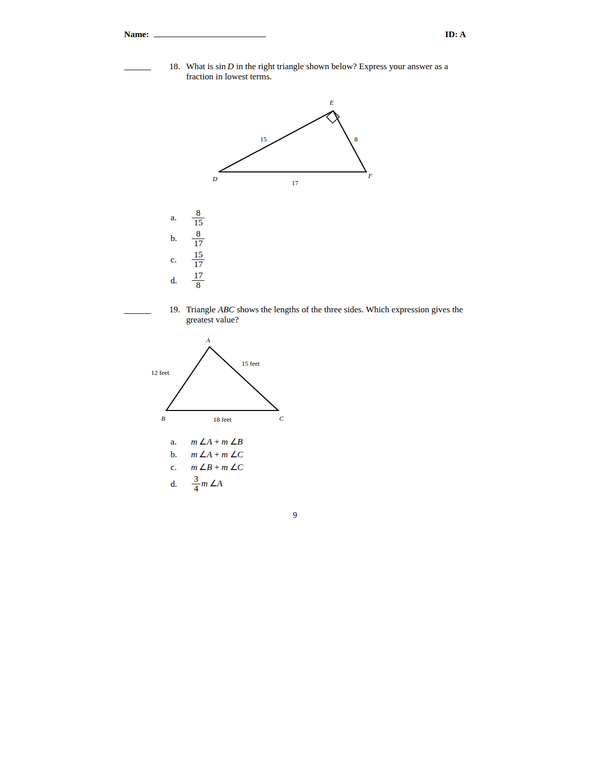Name:
ID: A
18. What is sin D in the right triangle shown below? Express your answer as a fraction in lowest terms.
E D F 15 8 17
a. 815
b. 817
c. 1517
d. 178
19. Triangle ABC shows the lengths of the three sides. Which expression gives the greatest value?
A B C 12 feet 15 feet 18 feet
a. m ∠A + m ∠B
b. m ∠A + m ∠C
c. m ∠B + m ∠C
d. 34 m ∠A
9